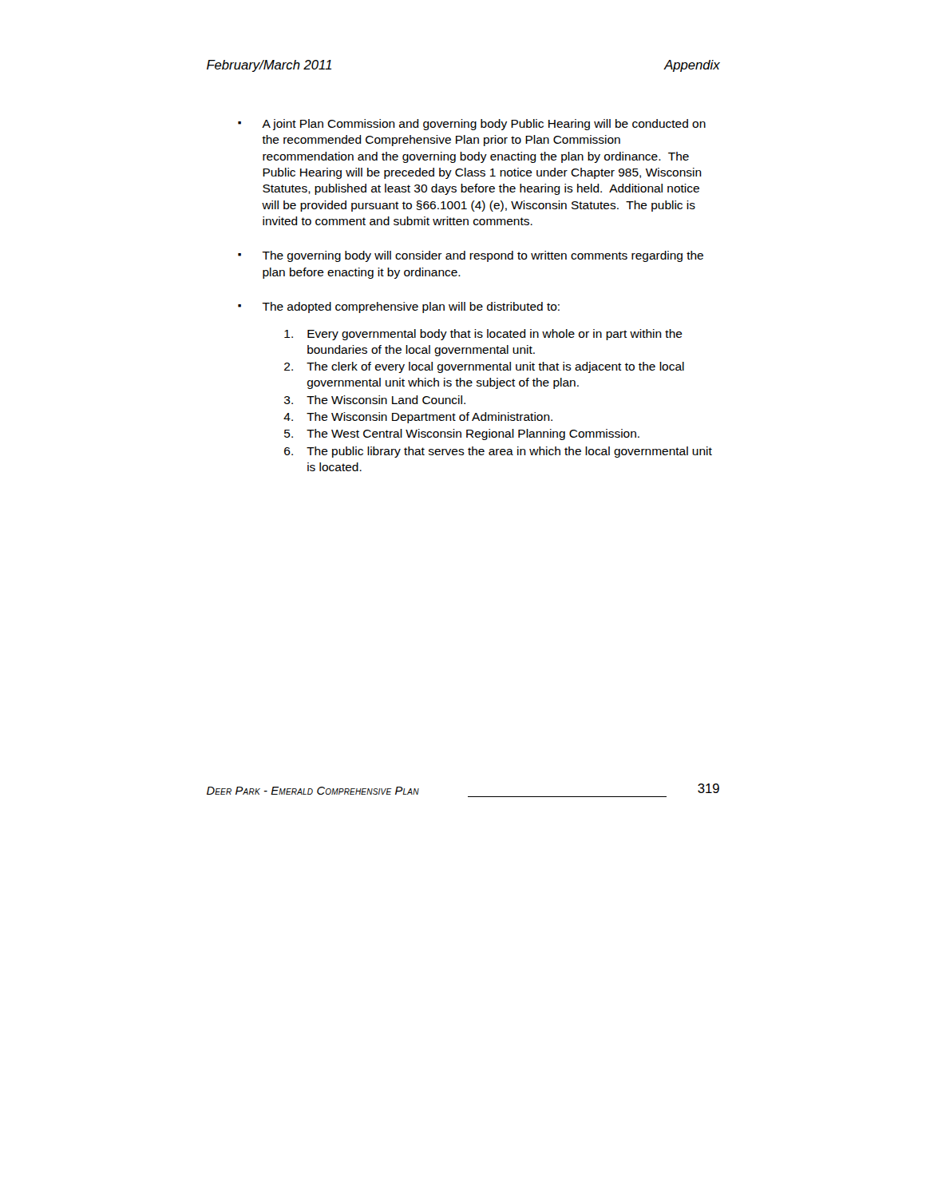February/March 2011
Appendix
A joint Plan Commission and governing body Public Hearing will be conducted on the recommended Comprehensive Plan prior to Plan Commission recommendation and the governing body enacting the plan by ordinance. The Public Hearing will be preceded by Class 1 notice under Chapter 985, Wisconsin Statutes, published at least 30 days before the hearing is held. Additional notice will be provided pursuant to §66.1001 (4) (e), Wisconsin Statutes. The public is invited to comment and submit written comments.
The governing body will consider and respond to written comments regarding the plan before enacting it by ordinance.
The adopted comprehensive plan will be distributed to:
Every governmental body that is located in whole or in part within the boundaries of the local governmental unit.
The clerk of every local governmental unit that is adjacent to the local governmental unit which is the subject of the plan.
The Wisconsin Land Council.
The Wisconsin Department of Administration.
The West Central Wisconsin Regional Planning Commission.
The public library that serves the area in which the local governmental unit is located.
Deer Park - Emerald Comprehensive Plan
319